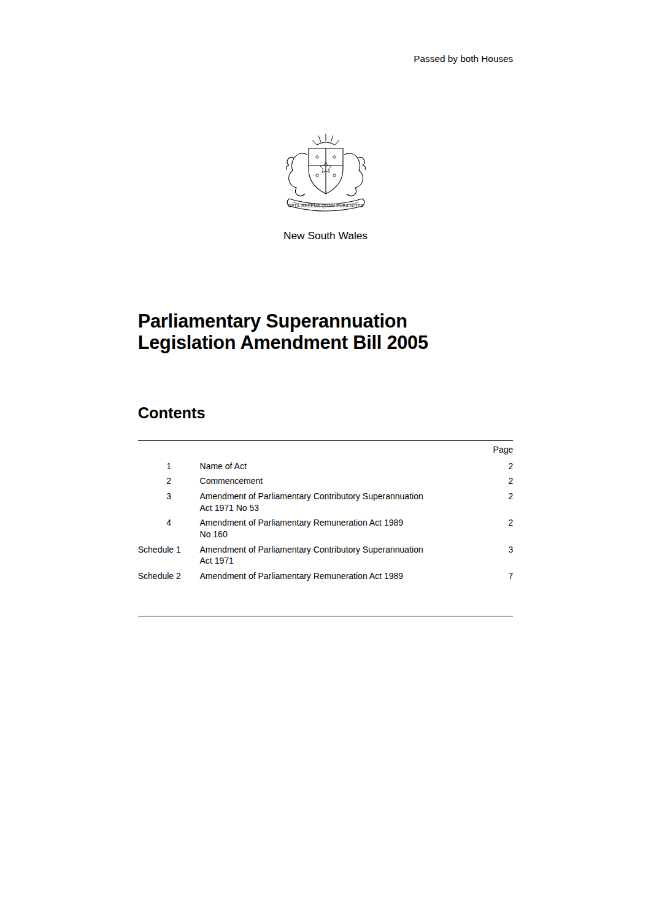Passed by both Houses
ORTA RECENS QUAM PURA NITES
New South Wales
Parliamentary Superannuation
Legislation Amendment Bill 2005
Contents
Page
| 1 | Name of Act | 2 |
| 2 | Commencement | 2 |
| 3 | Amendment of Parliamentary Contributory Superannuation Act 1971 No 53 | 2 |
| 4 | Amendment of Parliamentary Remuneration Act 1989 No 160 | 2 |
| Schedule 1 | Amendment of Parliamentary Contributory Superannuation Act 1971 | 3 |
| Schedule 2 | Amendment of Parliamentary Remuneration Act 1989 | 7 |